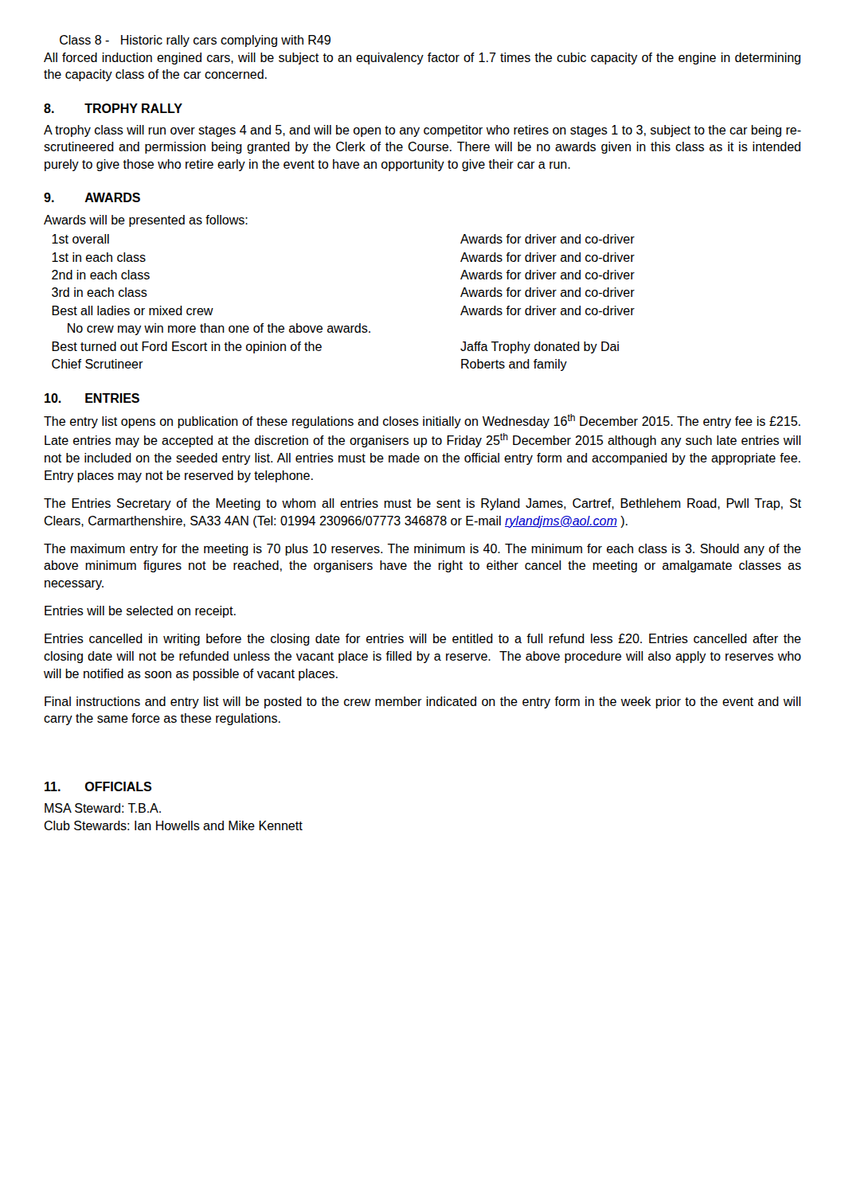Class 8 - Historic rally cars complying with R49
All forced induction engined cars, will be subject to an equivalency factor of 1.7 times the cubic capacity of the engine in determining the capacity class of the car concerned.
8. TROPHY RALLY
A trophy class will run over stages 4 and 5, and will be open to any competitor who retires on stages 1 to 3, subject to the car being re-scrutineered and permission being granted by the Clerk of the Course. There will be no awards given in this class as it is intended purely to give those who retire early in the event to have an opportunity to give their car a run.
9. AWARDS
Awards will be presented as follows:
| 1st overall | Awards for driver and co-driver |
| 1st in each class | Awards for driver and co-driver |
| 2nd in each class | Awards for driver and co-driver |
| 3rd in each class | Awards for driver and co-driver |
| Best all ladies or mixed crew | Awards for driver and co-driver |
| No crew may win more than one of the above awards. |
| Best turned out Ford Escort in the opinion of the | Jaffa Trophy donated by Dai |
| Chief Scrutineer | Roberts and family |
10. ENTRIES
The entry list opens on publication of these regulations and closes initially on Wednesday 16th December 2015. The entry fee is £215. Late entries may be accepted at the discretion of the organisers up to Friday 25th December 2015 although any such late entries will not be included on the seeded entry list. All entries must be made on the official entry form and accompanied by the appropriate fee. Entry places may not be reserved by telephone.
The Entries Secretary of the Meeting to whom all entries must be sent is Ryland James, Cartref, Bethlehem Road, Pwll Trap, St Clears, Carmarthenshire, SA33 4AN (Tel: 01994 230966/07773 346878 or E-mail rylandjms@aol.com ).
The maximum entry for the meeting is 70 plus 10 reserves. The minimum is 40. The minimum for each class is 3. Should any of the above minimum figures not be reached, the organisers have the right to either cancel the meeting or amalgamate classes as necessary.
Entries will be selected on receipt.
Entries cancelled in writing before the closing date for entries will be entitled to a full refund less £20. Entries cancelled after the closing date will not be refunded unless the vacant place is filled by a reserve. The above procedure will also apply to reserves who will be notified as soon as possible of vacant places.
Final instructions and entry list will be posted to the crew member indicated on the entry form in the week prior to the event and will carry the same force as these regulations.
11. OFFICIALS
MSA Steward: T.B.A.
Club Stewards: Ian Howells and Mike Kennett